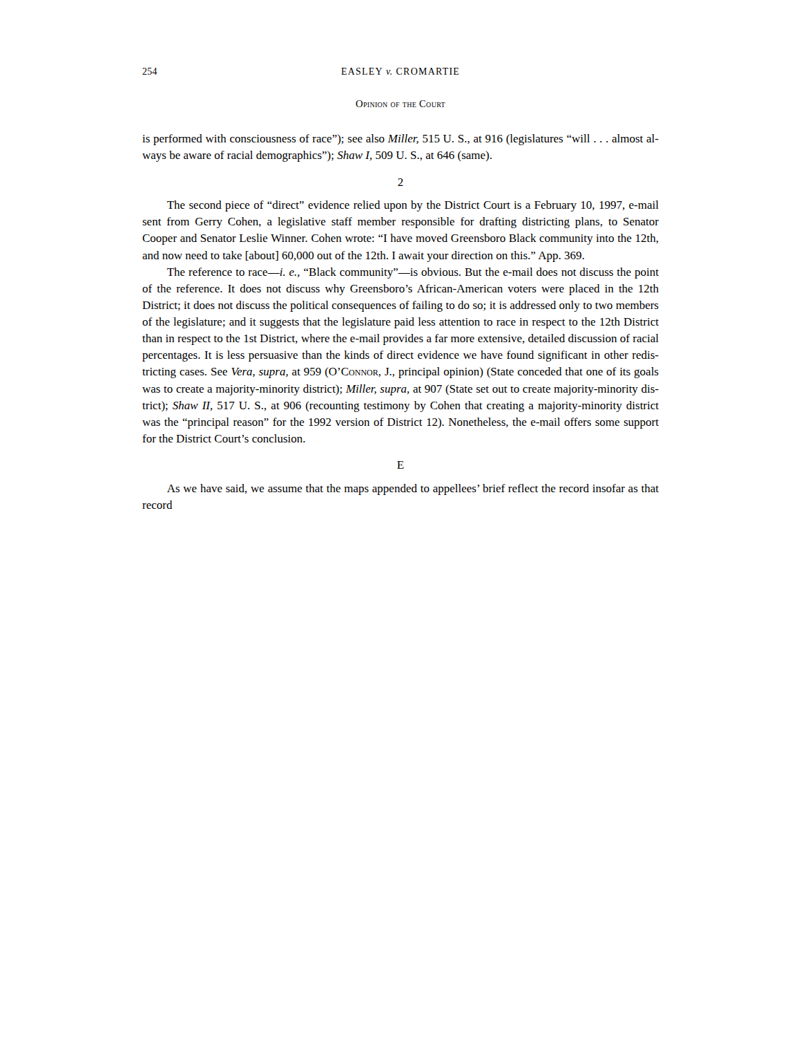254
Easley v. Cromartie
Opinion of the Court
is performed with consciousness of race”); see also Miller, 515 U. S., at 916 (legislatures “will . . . almost always be aware of racial demographics”); Shaw I, 509 U. S., at 646 (same).
2
The second piece of “direct” evidence relied upon by the District Court is a February 10, 1997, e-mail sent from Gerry Cohen, a legislative staff member responsible for drafting districting plans, to Senator Cooper and Senator Leslie Winner. Cohen wrote: “I have moved Greensboro Black community into the 12th, and now need to take [about] 60,000 out of the 12th. I await your direction on this.” App. 369.
The reference to race—i. e., “Black community”—is obvious. But the e-mail does not discuss the point of the reference. It does not discuss why Greensboro’s African-American voters were placed in the 12th District; it does not discuss the political consequences of failing to do so; it is addressed only to two members of the legislature; and it suggests that the legislature paid less attention to race in respect to the 12th District than in respect to the 1st District, where the e-mail provides a far more extensive, detailed discussion of racial percentages. It is less persuasive than the kinds of direct evidence we have found significant in other redistricting cases. See Vera, supra, at 959 (O’Connor, J., principal opinion) (State conceded that one of its goals was to create a majority-minority district); Miller, supra, at 907 (State set out to create majority-minority district); Shaw II, 517 U. S., at 906 (recounting testimony by Cohen that creating a majority-minority district was the “principal reason” for the 1992 version of District 12). Nonetheless, the e-mail offers some support for the District Court’s conclusion.
E
As we have said, we assume that the maps appended to appellees’ brief reflect the record insofar as that record